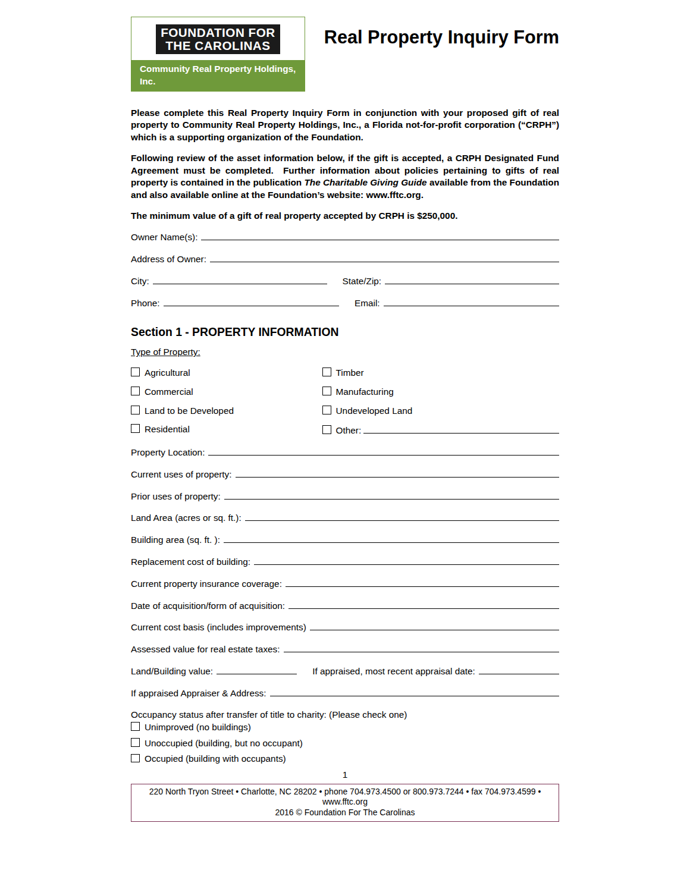FOUNDATION FOR
THE CAROLINAS
Community Real Property Holdings, Inc.
Real Property Inquiry Form
Please complete this Real Property Inquiry Form in conjunction with your proposed gift of real property to Community Real Property Holdings, Inc., a Florida not-for-profit corporation (“CRPH”) which is a supporting organization of the Foundation.
Following review of the asset information below, if the gift is accepted, a CRPH Designated Fund Agreement must be completed. Further information about policies pertaining to gifts of real property is contained in the publication The Charitable Giving Guide available from the Foundation and also available online at the Foundation’s website: www.fftc.org.
The minimum value of a gift of real property accepted by CRPH is $250,000.
Owner Name(s):
Address of Owner:
City: State/Zip:
Phone: Email:
Section 1 - PROPERTY INFORMATION
Type of Property:
Agricultural
Timber
Commercial
Manufacturing
Land to be Developed
Undeveloped Land
Residential
Other:
Property Location:
Current uses of property:
Prior uses of property:
Land Area (acres or sq. ft.):
Building area (sq. ft. ):
Replacement cost of building:
Current property insurance coverage:
Date of acquisition/form of acquisition:
Current cost basis (includes improvements)
Assessed value for real estate taxes:
Land/Building value: If appraised, most recent appraisal date:
If appraised Appraiser & Address:
Occupancy status after transfer of title to charity: (Please check one)
Unimproved (no buildings)
Unoccupied (building, but no occupant)
Occupied (building with occupants)
1
220 North Tryon Street • Charlotte, NC 28202 • phone 704.973.4500 or 800.973.7244 • fax 704.973.4599 • www.fftc.org
2016 © Foundation For The Carolinas